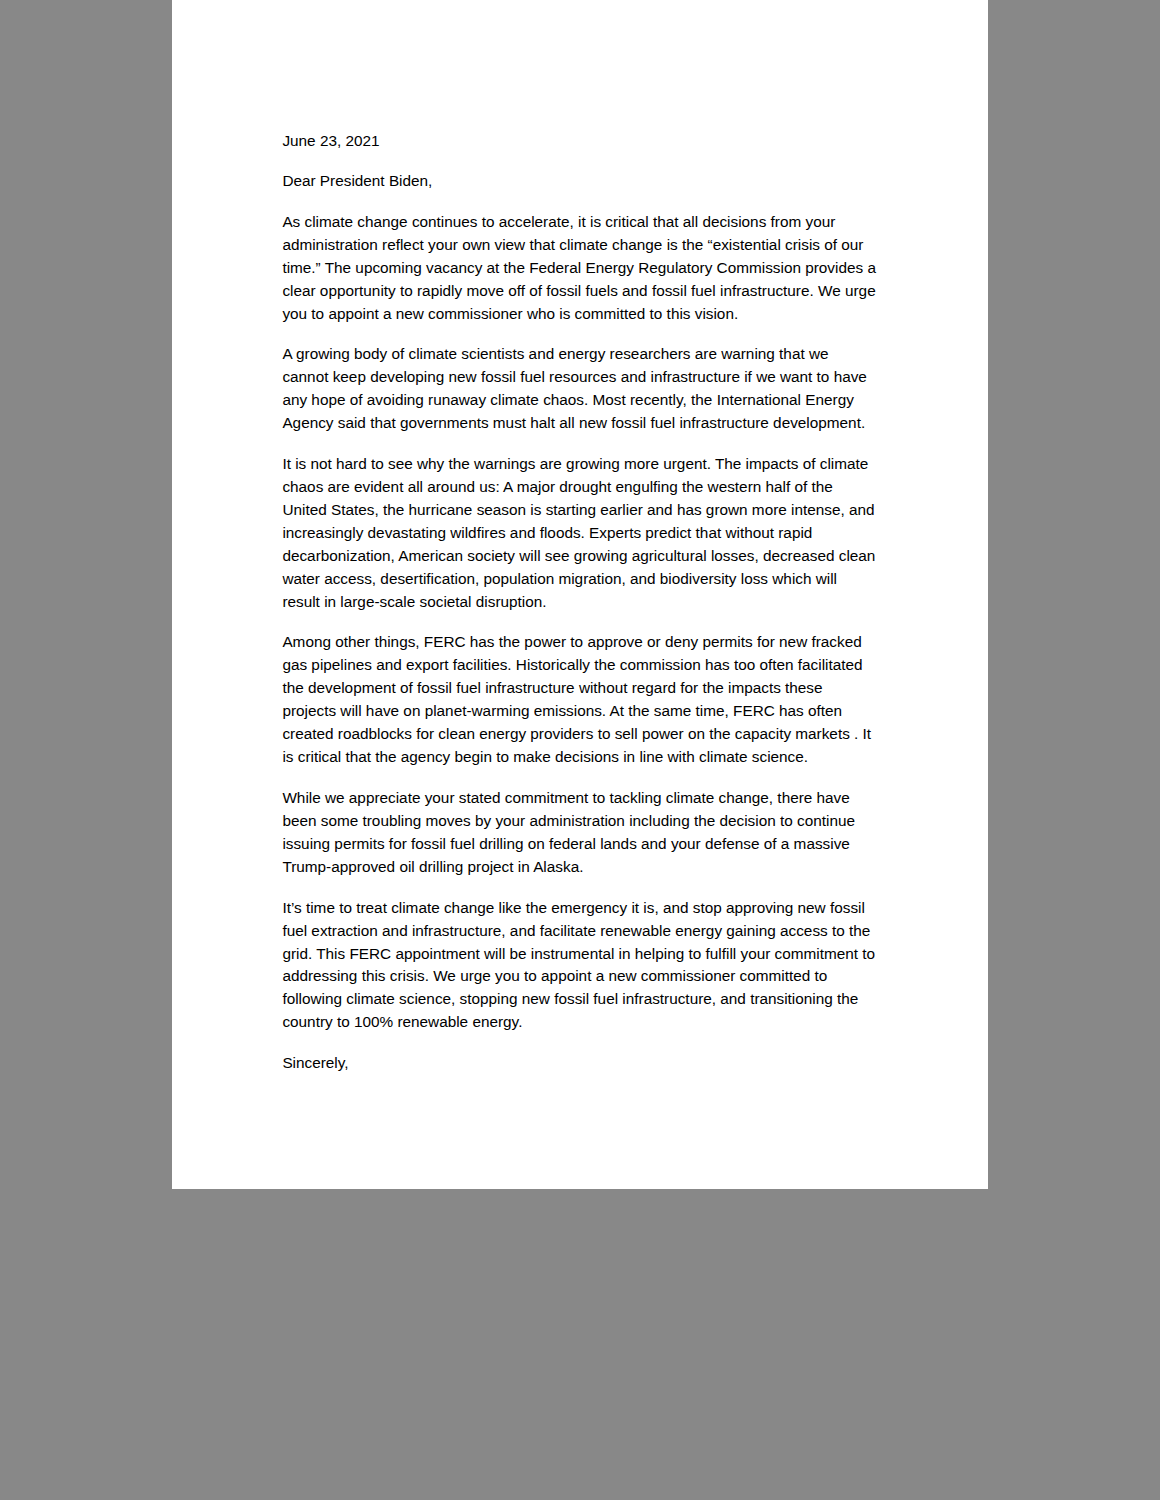June 23, 2021
Dear President Biden,
As climate change continues to accelerate, it is critical that all decisions from your administration reflect your own view that climate change is the “existential crisis of our time.” The upcoming vacancy at the Federal Energy Regulatory Commission provides a clear opportunity to rapidly move off of fossil fuels and fossil fuel infrastructure. We urge you to appoint a new commissioner who is committed to this vision.
A growing body of climate scientists and energy researchers are warning that we cannot keep developing new fossil fuel resources and infrastructure if we want to have any hope of avoiding runaway climate chaos. Most recently, the International Energy Agency said that governments must halt all new fossil fuel infrastructure development.
It is not hard to see why the warnings are growing more urgent. The impacts of climate chaos are evident all around us: A major drought engulfing the western half of the United States, the hurricane season is starting earlier and has grown more intense, and increasingly devastating wildfires and floods. Experts predict that without rapid decarbonization, American society will see growing agricultural losses, decreased clean water access, desertification, population migration, and biodiversity loss which will result in large-scale societal disruption.
Among other things, FERC has the power to approve or deny permits for new fracked gas pipelines and export facilities. Historically the commission has too often facilitated the development of fossil fuel infrastructure without regard for the impacts these projects will have on planet-warming emissions. At the same time, FERC has often created roadblocks for clean energy providers to sell power on the capacity markets . It is critical that the agency begin to make decisions in line with climate science.
While we appreciate your stated commitment to tackling climate change, there have been some troubling moves by your administration including the decision to continue issuing permits for fossil fuel drilling on federal lands and your defense of a massive Trump-approved oil drilling project in Alaska.
It’s time to treat climate change like the emergency it is, and stop approving new fossil fuel extraction and infrastructure, and facilitate renewable energy gaining access to the grid. This FERC appointment will be instrumental in helping to fulfill your commitment to addressing this crisis. We urge you to appoint a new commissioner committed to following climate science, stopping new fossil fuel infrastructure, and transitioning the country to 100% renewable energy.
Sincerely,